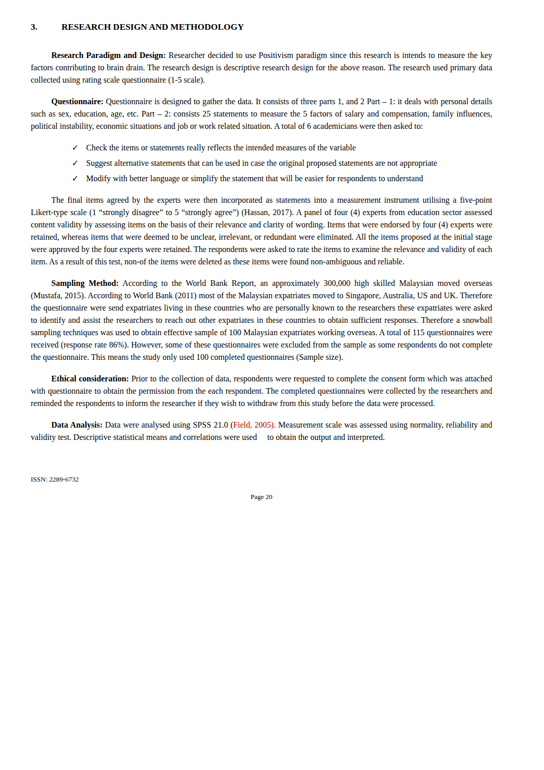3. RESEARCH DESIGN AND METHODOLOGY
Research Paradigm and Design: Researcher decided to use Positivism paradigm since this research is intends to measure the key factors contributing to brain drain. The research design is descriptive research design for the above reason. The research used primary data collected using rating scale questionnaire (1-5 scale).
Questionnaire: Questionnaire is designed to gather the data. It consists of three parts 1, and 2 Part – 1: it deals with personal details such as sex, education, age, etc. Part – 2: consists 25 statements to measure the 5 factors of salary and compensation, family influences, political instability, economic situations and job or work related situation. A total of 6 academicians were then asked to:
Check the items or statements really reflects the intended measures of the variable
Suggest alternative statements that can be used in case the original proposed statements are not appropriate
Modify with better language or simplify the statement that will be easier for respondents to understand
The final items agreed by the experts were then incorporated as statements into a measurement instrument utilising a five-point Likert-type scale (1 “strongly disagree” to 5 “strongly agree”) (Hassan, 2017). A panel of four (4) experts from education sector assessed content validity by assessing items on the basis of their relevance and clarity of wording. Items that were endorsed by four (4) experts were retained, whereas items that were deemed to be unclear, irrelevant, or redundant were eliminated. All the items proposed at the initial stage were approved by the four experts were retained. The respondents were asked to rate the items to examine the relevance and validity of each item. As a result of this test, non-of the items were deleted as these items were found non-ambiguous and reliable.
Sampling Method: According to the World Bank Report, an approximately 300,000 high skilled Malaysian moved overseas (Mustafa, 2015). According to World Bank (2011) most of the Malaysian expatriates moved to Singapore, Australia, US and UK. Therefore the questionnaire were send expatriates living in these countries who are personally known to the researchers these expatriates were asked to identify and assist the researchers to reach out other expatriates in these countries to obtain sufficient responses. Therefore a snowball sampling techniques was used to obtain effective sample of 100 Malaysian expatriates working overseas. A total of 115 questionnaires were received (response rate 86%). However, some of these questionnaires were excluded from the sample as some respondents do not complete the questionnaire. This means the study only used 100 completed questionnaires (Sample size).
Ethical consideration: Prior to the collection of data, respondents were requested to complete the consent form which was attached with questionnaire to obtain the permission from the each respondent. The completed questionnaires were collected by the researchers and reminded the respondents to inform the researcher if they wish to withdraw from this study before the data were processed.
Data Analysis: Data were analysed using SPSS 21.0 (Field, 2005). Measurement scale was assessed using normality, reliability and validity test. Descriptive statistical means and correlations were used to obtain the output and interpreted.
ISSN: 2289-6732
Page 20